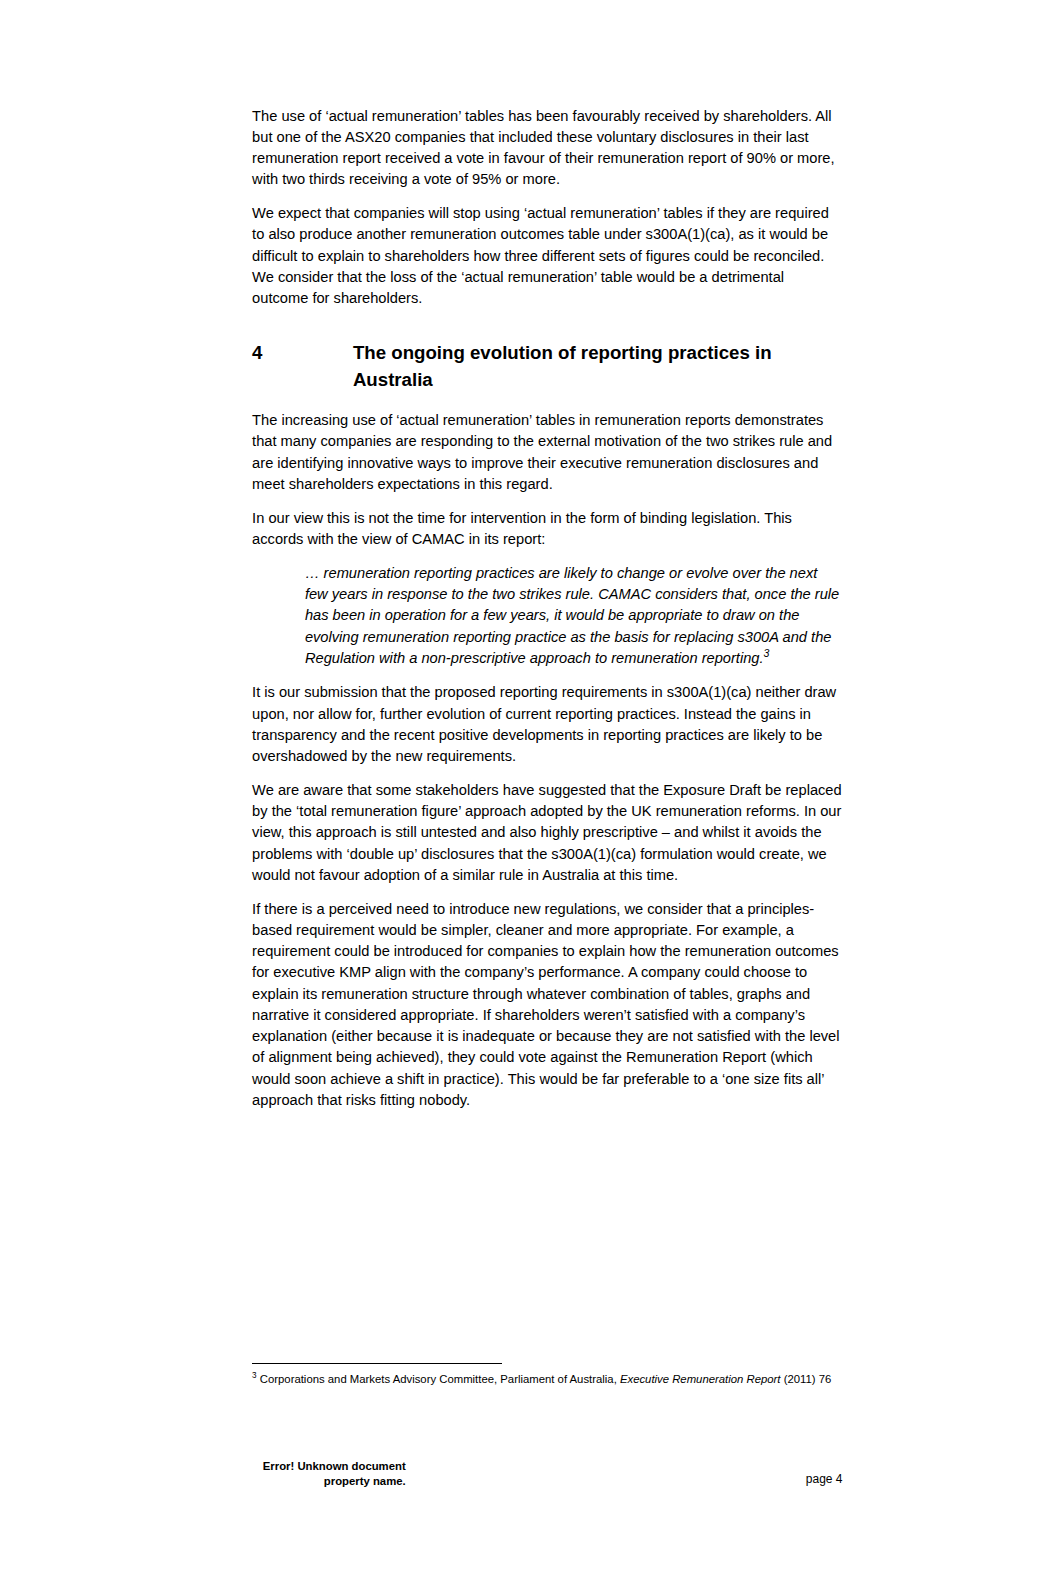The use of ‘actual remuneration’ tables has been favourably received by shareholders. All but one of the ASX20 companies that included these voluntary disclosures in their last remuneration report received a vote in favour of their remuneration report of 90% or more, with two thirds receiving a vote of 95% or more.
We expect that companies will stop using ‘actual remuneration’ tables if they are required to also produce another remuneration outcomes table under s300A(1)(ca), as it would be difficult to explain to shareholders how three different sets of figures could be reconciled. We consider that the loss of the ‘actual remuneration’ table would be a detrimental outcome for shareholders.
4 The ongoing evolution of reporting practices in Australia
The increasing use of ‘actual remuneration’ tables in remuneration reports demonstrates that many companies are responding to the external motivation of the two strikes rule and are identifying innovative ways to improve their executive remuneration disclosures and meet shareholders expectations in this regard.
In our view this is not the time for intervention in the form of binding legislation. This accords with the view of CAMAC in its report:
… remuneration reporting practices are likely to change or evolve over the next few years in response to the two strikes rule. CAMAC considers that, once the rule has been in operation for a few years, it would be appropriate to draw on the evolving remuneration reporting practice as the basis for replacing s300A and the Regulation with a non-prescriptive approach to remuneration reporting.3
It is our submission that the proposed reporting requirements in s300A(1)(ca) neither draw upon, nor allow for, further evolution of current reporting practices. Instead the gains in transparency and the recent positive developments in reporting practices are likely to be overshadowed by the new requirements.
We are aware that some stakeholders have suggested that the Exposure Draft be replaced by the ‘total remuneration figure’ approach adopted by the UK remuneration reforms. In our view, this approach is still untested and also highly prescriptive – and whilst it avoids the problems with ‘double up’ disclosures that the s300A(1)(ca) formulation would create, we would not favour adoption of a similar rule in Australia at this time.
If there is a perceived need to introduce new regulations, we consider that a principles-based requirement would be simpler, cleaner and more appropriate. For example, a requirement could be introduced for companies to explain how the remuneration outcomes for executive KMP align with the company’s performance. A company could choose to explain its remuneration structure through whatever combination of tables, graphs and narrative it considered appropriate. If shareholders weren’t satisfied with a company’s explanation (either because it is inadequate or because they are not satisfied with the level of alignment being achieved), they could vote against the Remuneration Report (which would soon achieve a shift in practice). This would be far preferable to a ‘one size fits all’ approach that risks fitting nobody.
3 Corporations and Markets Advisory Committee, Parliament of Australia, Executive Remuneration Report (2011) 76
Error! Unknown document property name.
page 4